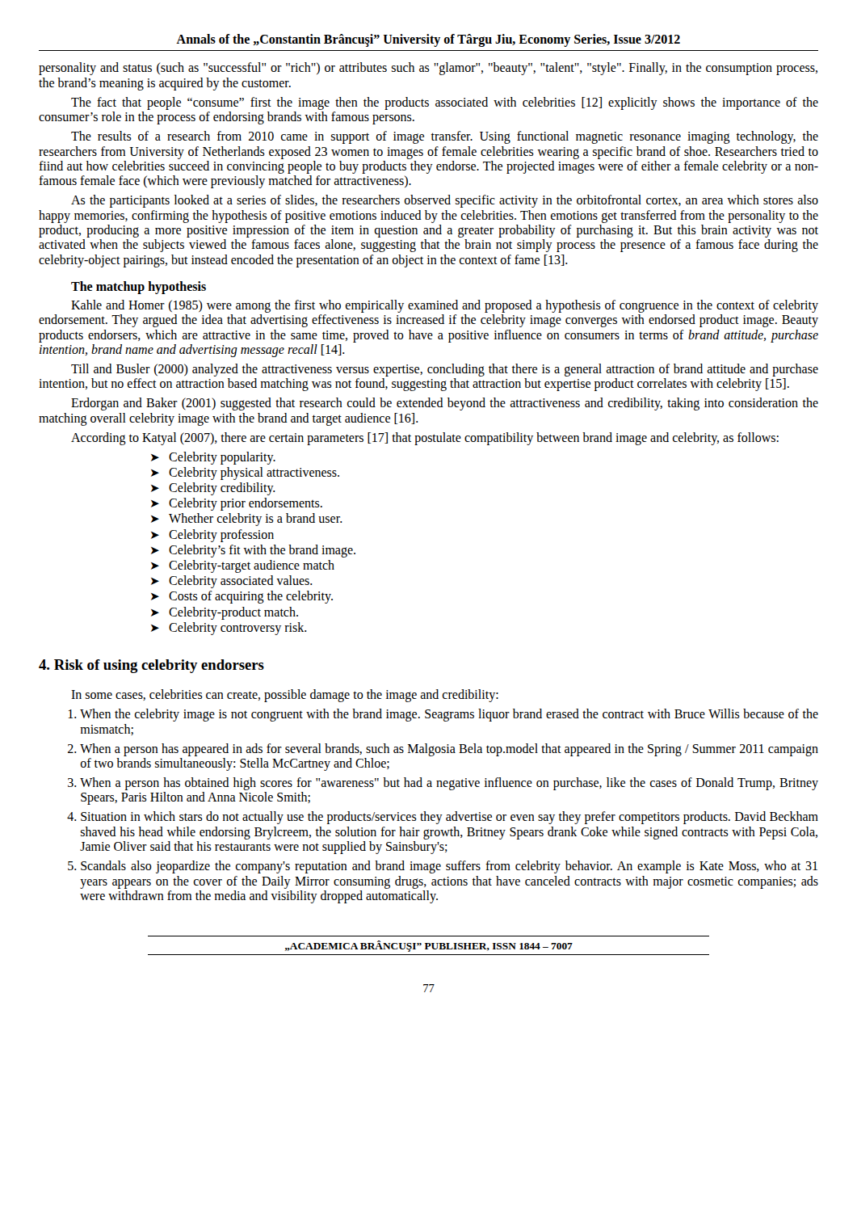Annals of the „Constantin Brâncuşi” University of Târgu Jiu, Economy Series, Issue 3/2012
personality and status (such as "successful" or "rich") or attributes such as "glamor", "beauty", "talent", "style". Finally, in the consumption process, the brand’s meaning is acquired by the customer.
The fact that people “consume” first the image then the products associated with celebrities [12] explicitly shows the importance of the consumer’s role in the process of endorsing brands with famous persons.
The results of a research from 2010 came in support of image transfer. Using functional magnetic resonance imaging technology, the researchers from University of Netherlands exposed 23 women to images of female celebrities wearing a specific brand of shoe. Researchers tried to fiind aut how celebrities succeed in convincing people to buy products they endorse. The projected images were of either a female celebrity or a non-famous female face (which were previously matched for attractiveness).
As the participants looked at a series of slides, the researchers observed specific activity in the orbitofrontal cortex, an area which stores also happy memories, confirming the hypothesis of positive emotions induced by the celebrities. Then emotions get transferred from the personality to the product, producing a more positive impression of the item in question and a greater probability of purchasing it. But this brain activity was not activated when the subjects viewed the famous faces alone, suggesting that the brain not simply process the presence of a famous face during the celebrity-object pairings, but instead encoded the presentation of an object in the context of fame [13].
The matchup hypothesis
Kahle and Homer (1985) were among the first who empirically examined and proposed a hypothesis of congruence in the context of celebrity endorsement. They argued the idea that advertising effectiveness is increased if the celebrity image converges with endorsed product image. Beauty products endorsers, which are attractive in the same time, proved to have a positive influence on consumers in terms of brand attitude, purchase intention, brand name and advertising message recall [14].
Till and Busler (2000) analyzed the attractiveness versus expertise, concluding that there is a general attraction of brand attitude and purchase intention, but no effect on attraction based matching was not found, suggesting that attraction but expertise product correlates with celebrity [15].
Erdorgan and Baker (2001) suggested that research could be extended beyond the attractiveness and credibility, taking into consideration the matching overall celebrity image with the brand and target audience [16].
According to Katyal (2007), there are certain parameters [17] that postulate compatibility between brand image and celebrity, as follows:
Celebrity popularity.
Celebrity physical attractiveness.
Celebrity credibility.
Celebrity prior endorsements.
Whether celebrity is a brand user.
Celebrity profession
Celebrity’s fit with the brand image.
Celebrity-target audience match
Celebrity associated values.
Costs of acquiring the celebrity.
Celebrity-product match.
Celebrity controversy risk.
4. Risk of using celebrity endorsers
In some cases, celebrities can create, possible damage to the image and credibility:
When the celebrity image is not congruent with the brand image. Seagrams liquor brand erased the contract with Bruce Willis because of the mismatch;
When a person has appeared in ads for several brands, such as Malgosia Bela top.model that appeared in the Spring / Summer 2011 campaign of two brands simultaneously: Stella McCartney and Chloe;
When a person has obtained high scores for "awareness" but had a negative influence on purchase, like the cases of Donald Trump, Britney Spears, Paris Hilton and Anna Nicole Smith;
Situation in which stars do not actually use the products/services they advertise or even say they prefer competitors products. David Beckham shaved his head while endorsing Brylcreem, the solution for hair growth, Britney Spears drank Coke while signed contracts with Pepsi Cola, Jamie Oliver said that his restaurants were not supplied by Sainsbury's;
Scandals also jeopardize the company's reputation and brand image suffers from celebrity behavior. An example is Kate Moss, who at 31 years appears on the cover of the Daily Mirror consuming drugs, actions that have canceled contracts with major cosmetic companies; ads were withdrawn from the media and visibility dropped automatically.
„ACADEMICA BRÂNCUŞI” PUBLISHER, ISSN 1844 – 7007
77